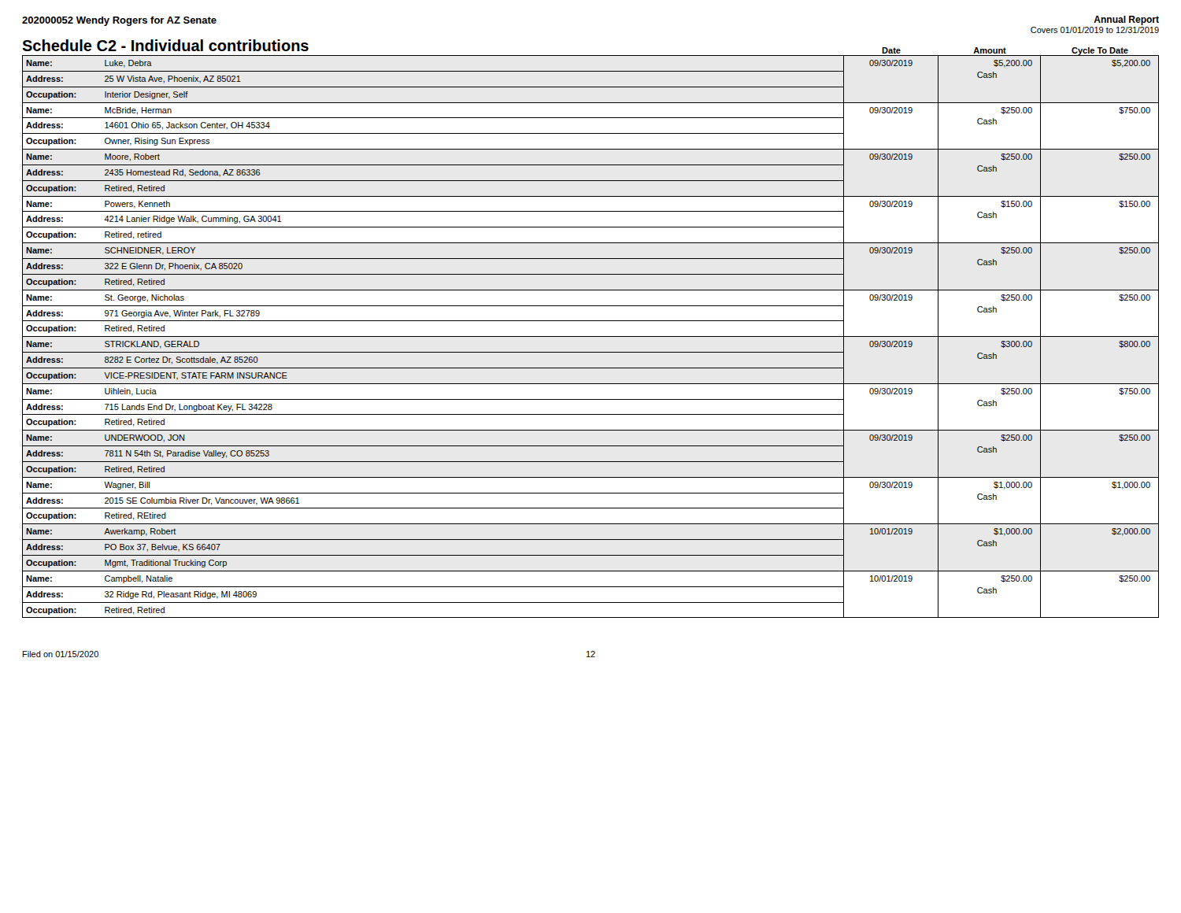202000052 Wendy Rogers for AZ Senate
Annual Report
Covers 01/01/2019 to 12/31/2019
Schedule C2 - Individual contributions
Date Amount Cycle To Date
| Name: | Luke, Debra | 09/30/2019 | $5,200.00 Cash | $5,200.00 |
| Address: | 25 W Vista Ave, Phoenix, AZ 85021 |
| Occupation: | Interior Designer, Self |
| Name: | McBride, Herman | 09/30/2019 | $250.00 Cash | $750.00 |
| Address: | 14601 Ohio 65, Jackson Center, OH 45334 |
| Occupation: | Owner, Rising Sun Express |
| Name: | Moore, Robert | 09/30/2019 | $250.00 Cash | $250.00 |
| Address: | 2435 Homestead Rd, Sedona, AZ 86336 |
| Occupation: | Retired, Retired |
| Name: | Powers, Kenneth | 09/30/2019 | $150.00 Cash | $150.00 |
| Address: | 4214 Lanier Ridge Walk, Cumming, GA 30041 |
| Occupation: | Retired, retired |
| Name: | SCHNEIDNER, LEROY | 09/30/2019 | $250.00 Cash | $250.00 |
| Address: | 322 E Glenn Dr, Phoenix, CA 85020 |
| Occupation: | Retired, Retired |
| Name: | St. George, Nicholas | 09/30/2019 | $250.00 Cash | $250.00 |
| Address: | 971 Georgia Ave, Winter Park, FL 32789 |
| Occupation: | Retired, Retired |
| Name: | STRICKLAND, GERALD | 09/30/2019 | $300.00 Cash | $800.00 |
| Address: | 8282 E Cortez Dr, Scottsdale, AZ 85260 |
| Occupation: | VICE-PRESIDENT, STATE FARM INSURANCE |
| Name: | Uihlein, Lucia | 09/30/2019 | $250.00 Cash | $750.00 |
| Address: | 715 Lands End Dr, Longboat Key, FL 34228 |
| Occupation: | Retired, Retired |
| Name: | UNDERWOOD, JON | 09/30/2019 | $250.00 Cash | $250.00 |
| Address: | 7811 N 54th St, Paradise Valley, CO 85253 |
| Occupation: | Retired, Retired |
| Name: | Wagner, Bill | 09/30/2019 | $1,000.00 Cash | $1,000.00 |
| Address: | 2015 SE Columbia River Dr, Vancouver, WA 98661 |
| Occupation: | Retired, REtired |
| Name: | Awerkamp, Robert | 10/01/2019 | $1,000.00 Cash | $2,000.00 |
| Address: | PO Box 37, Belvue, KS 66407 |
| Occupation: | Mgmt, Traditional Trucking Corp |
| Name: | Campbell, Natalie | 10/01/2019 | $250.00 Cash | $250.00 |
| Address: | 32 Ridge Rd, Pleasant Ridge, MI 48069 |
| Occupation: | Retired, Retired |
Filed on 01/15/2020 12